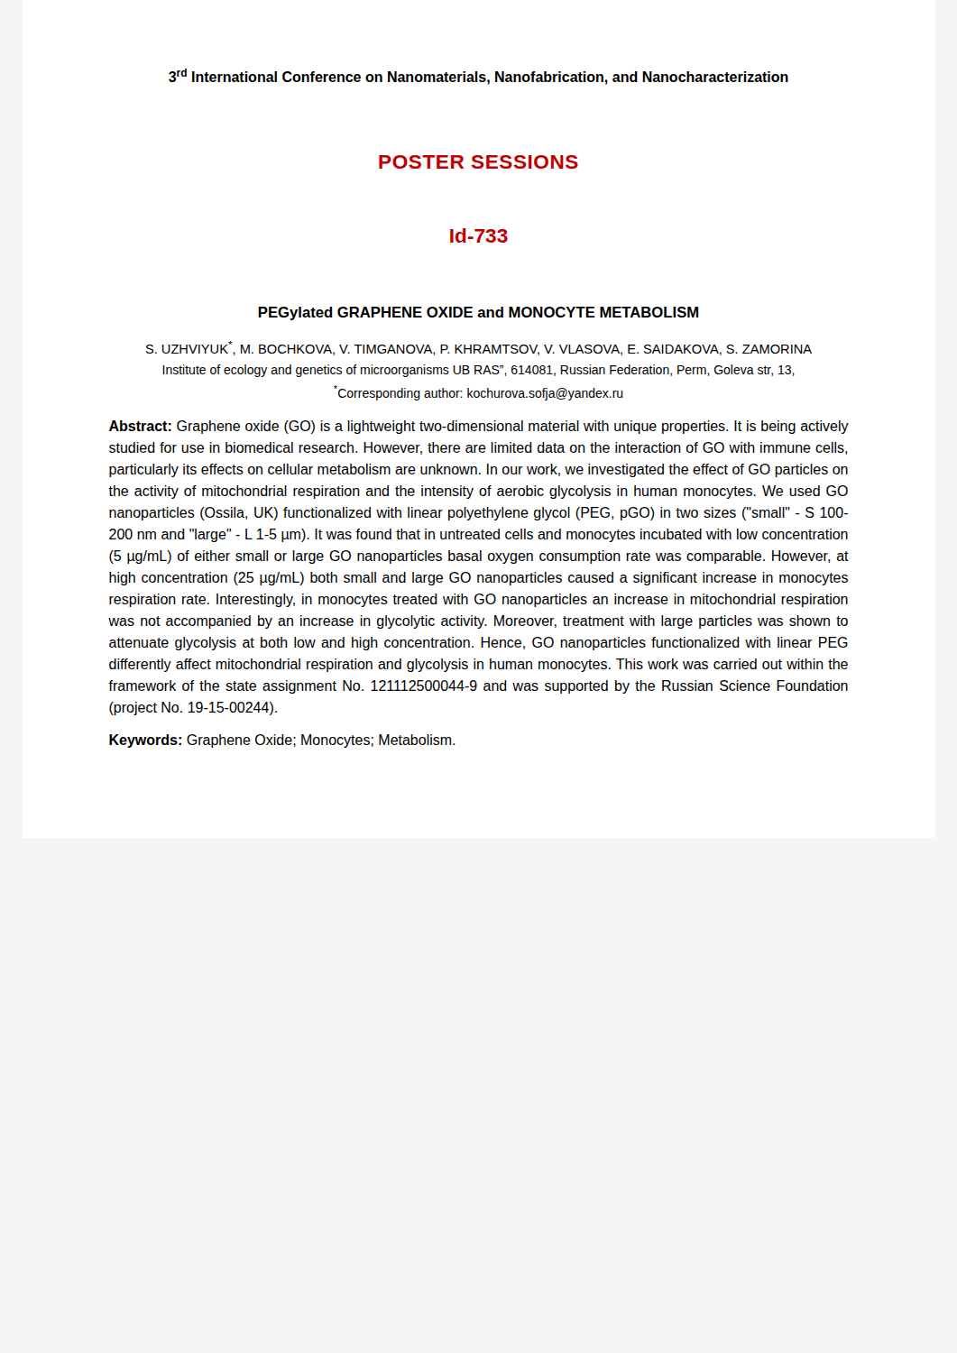3rd International Conference on Nanomaterials, Nanofabrication, and Nanocharacterization
POSTER SESSIONS
Id-733
PEGylated GRAPHENE OXIDE and MONOCYTE METABOLISM
S. UZHVIYUK*, M. BOCHKOVA, V. TIMGANOVA, P. KHRAMTSOV, V. VLASOVA, E. SAIDAKOVA, S. ZAMORINA
Institute of ecology and genetics of microorganisms UB RAS”, 614081, Russian Federation, Perm, Goleva str, 13,
*Corresponding author: kochurova.sofja@yandex.ru
Abstract: Graphene oxide (GO) is a lightweight two-dimensional material with unique properties. It is being actively studied for use in biomedical research. However, there are limited data on the interaction of GO with immune cells, particularly its effects on cellular metabolism are unknown. In our work, we investigated the effect of GO particles on the activity of mitochondrial respiration and the intensity of aerobic glycolysis in human monocytes. We used GO nanoparticles (Ossila, UK) functionalized with linear polyethylene glycol (PEG, pGO) in two sizes ("small" - S 100-200 nm and "large" - L 1-5 µm). It was found that in untreated cells and monocytes incubated with low concentration (5 µg/mL) of either small or large GO nanoparticles basal oxygen consumption rate was comparable. However, at high concentration (25 µg/mL) both small and large GO nanoparticles caused a significant increase in monocytes respiration rate. Interestingly, in monocytes treated with GO nanoparticles an increase in mitochondrial respiration was not accompanied by an increase in glycolytic activity. Moreover, treatment with large particles was shown to attenuate glycolysis at both low and high concentration. Hence, GO nanoparticles functionalized with linear PEG differently affect mitochondrial respiration and glycolysis in human monocytes. This work was carried out within the framework of the state assignment No. 121112500044-9 and was supported by the Russian Science Foundation (project No. 19-15-00244).
Keywords: Graphene Oxide; Monocytes; Metabolism.